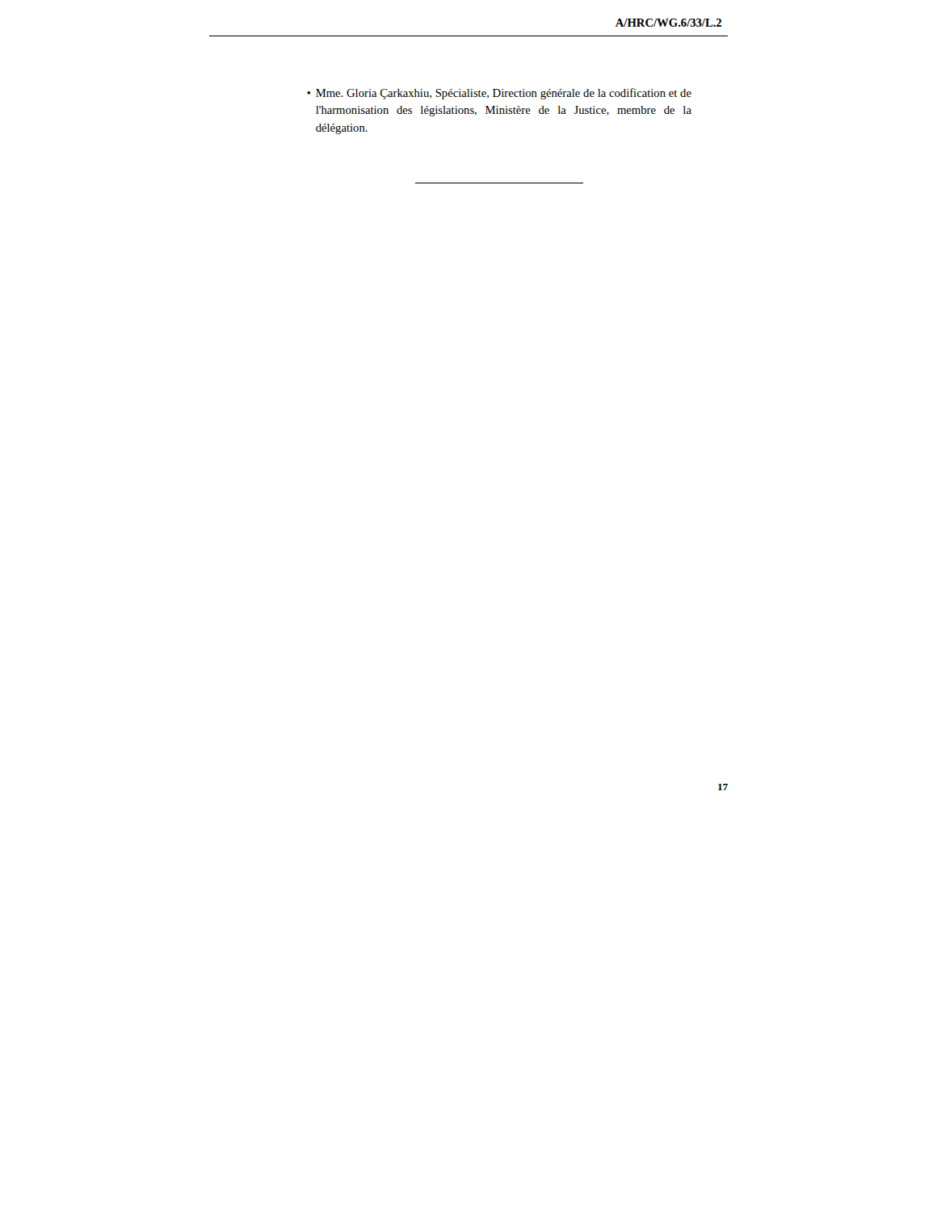A/HRC/WG.6/33/L.2
Mme. Gloria Çarkaxhiu, Spécialiste, Direction générale de la codification et de l'harmonisation des législations, Ministère de la Justice, membre de la délégation.
17